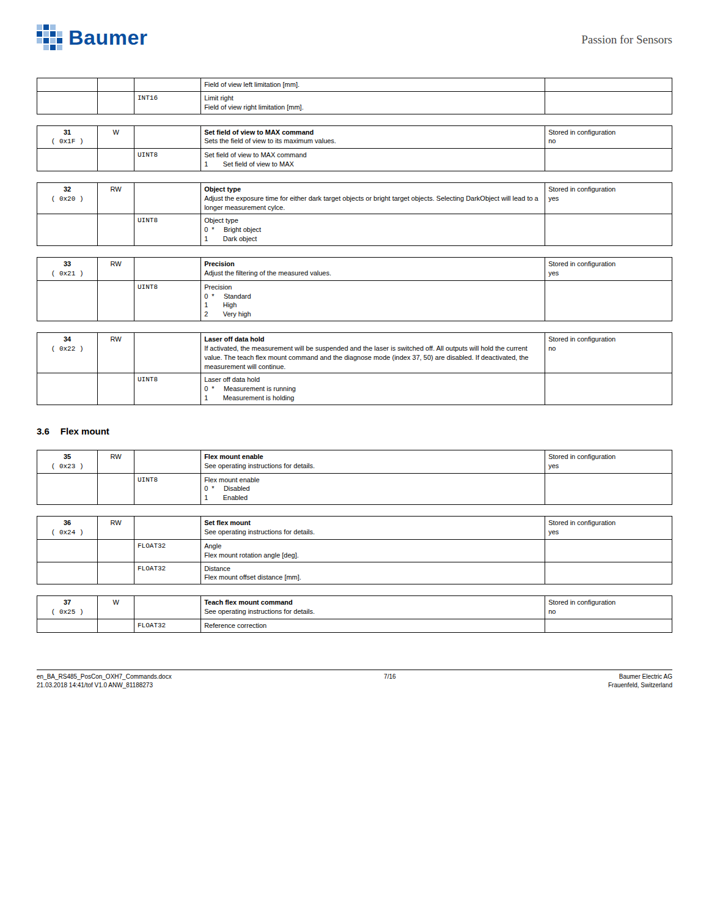Baumer
Passion for Sensors
| | | | Field of view left limitation [mm]. | |
| | | INT16 | Limit right Field of view right limitation [mm]. | |
| 31 ( 0x1F ) | W | | Set field of view to MAX command Sets the field of view to its maximum values. | Stored in configuration no |
| | | UINT8 | Set field of view to MAX command 1 Set field of view to MAX | |
| 32 ( 0x20 ) | RW | | Object type Adjust the exposure time for either dark target objects or bright target objects. Selecting DarkObject will lead to a longer measurement cylce. | Stored in configuration yes |
| | | UINT8 | Object type 0 * Bright object 1 Dark object | |
| 33 ( 0x21 ) | RW | | Precision Adjust the filtering of the measured values. | Stored in configuration yes |
| | | UINT8 | Precision 0 * Standard 1 High 2 Very high | |
| 34 ( 0x22 ) | RW | | Laser off data hold If activated, the measurement will be suspended and the laser is switched off. All outputs will hold the current value. The teach flex mount command and the diagnose mode (index 37, 50) are disabled. If deactivated, the measurement will continue. | Stored in configuration no |
| | | UINT8 | Laser off data hold 0 * Measurement is running 1 Measurement is holding | |
3.6 Flex mount
| 35 ( 0x23 ) | RW | | Flex mount enable See operating instructions for details. | Stored in configuration yes |
| | | UINT8 | Flex mount enable 0 * Disabled 1 Enabled | |
| 36 ( 0x24 ) | RW | | Set flex mount See operating instructions for details. | Stored in configuration yes |
| | | FLOAT32 | Angle Flex mount rotation angle [deg]. | |
| | | FLOAT32 | Distance Flex mount offset distance [mm]. | |
| 37 ( 0x25 ) | W | | Teach flex mount command See operating instructions for details. | Stored in configuration no |
| | | FLOAT32 | Reference correction | |
en_BA_RS485_PosCon_OXH7_Commands.docx
21.03.2018 14:41/tof V1.0 ANW_81188273
7/16
Baumer Electric AG
Frauenfeld, Switzerland